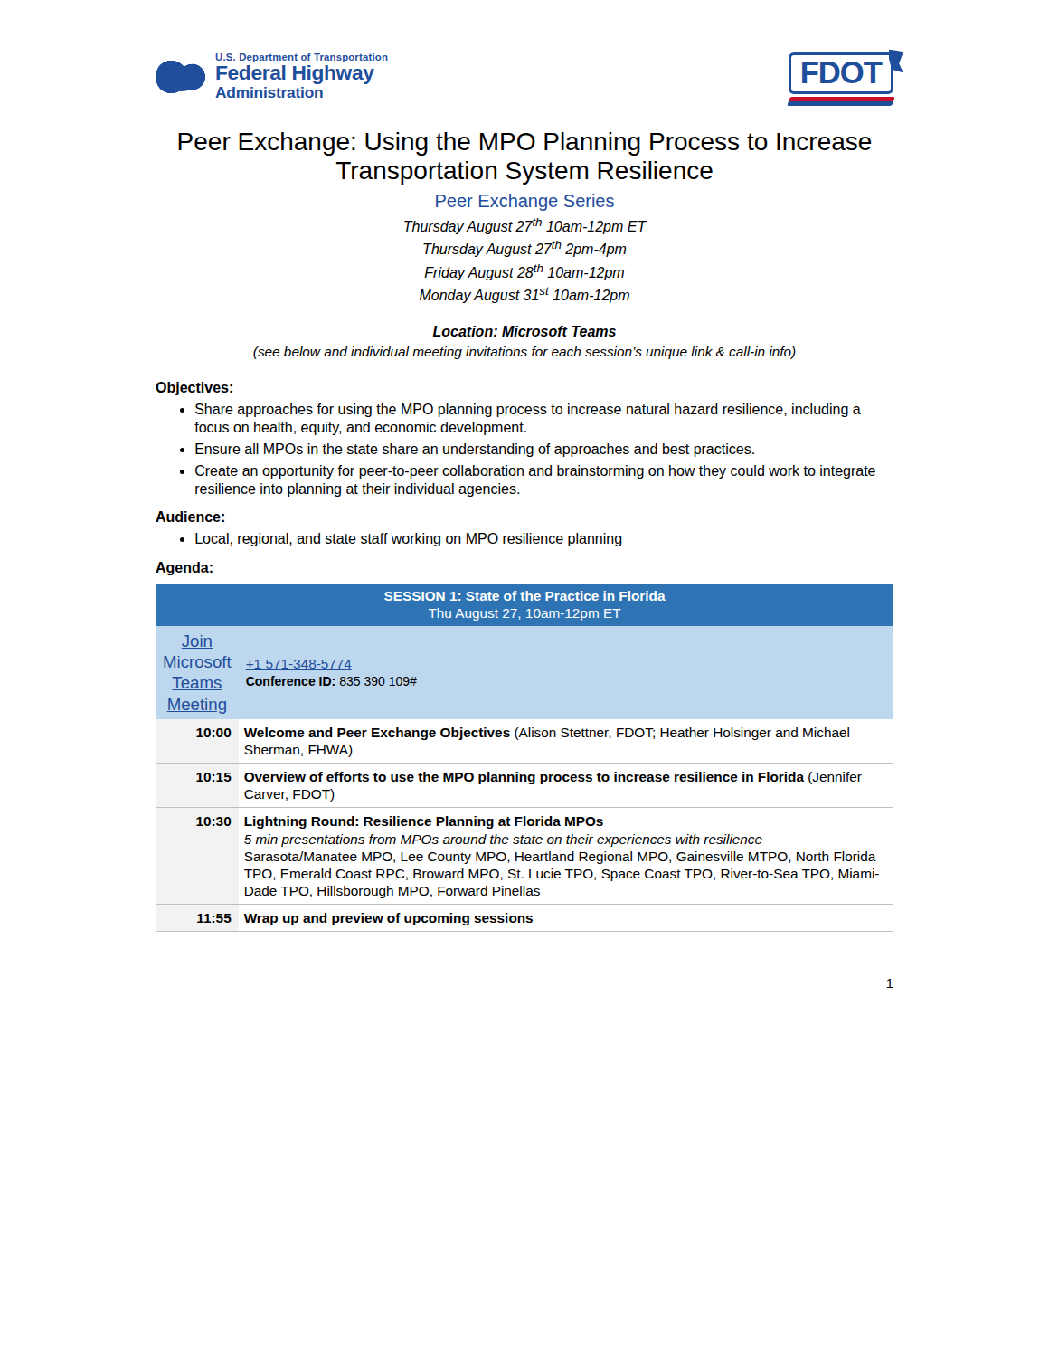U.S. Department of Transportation
Federal Highway
Administration
FDOT
Peer Exchange: Using the MPO Planning Process to Increase Transportation System Resilience
Peer Exchange Series
Thursday August 27th 10am-12pm ET
Thursday August 27th 2pm-4pm
Friday August 28th 10am-12pm
Monday August 31st 10am-12pm
Location: Microsoft Teams
(see below and individual meeting invitations for each session’s unique link & call-in info)
Objectives:
Share approaches for using the MPO planning process to increase natural hazard resilience, including a focus on health, equity, and economic development.
Ensure all MPOs in the state share an understanding of approaches and best practices.
Create an opportunity for peer-to-peer collaboration and brainstorming on how they could work to integrate resilience into planning at their individual agencies.
Audience:
Local, regional, and state staff working on MPO resilience planning
Agenda:
| SESSION 1: State of the Practice in Florida Thu August 27, 10am-12pm ET |
| Join Microsoft Teams Meeting | +1 571-348-5774 Conference ID: 835 390 109# |
| 10:00 | Welcome and Peer Exchange Objectives (Alison Stettner, FDOT; Heather Holsinger and Michael Sherman, FHWA) |
| 10:15 | Overview of efforts to use the MPO planning process to increase resilience in Florida (Jennifer Carver, FDOT) |
| 10:30 | Lightning Round: Resilience Planning at Florida MPOs 5 min presentations from MPOs around the state on their experiences with resilience Sarasota/Manatee MPO, Lee County MPO, Heartland Regional MPO, Gainesville MTPO, North Florida TPO, Emerald Coast RPC, Broward MPO, St. Lucie TPO, Space Coast TPO, River-to-Sea TPO, Miami-Dade TPO, Hillsborough MPO, Forward Pinellas |
| 11:55 | Wrap up and preview of upcoming sessions |
1